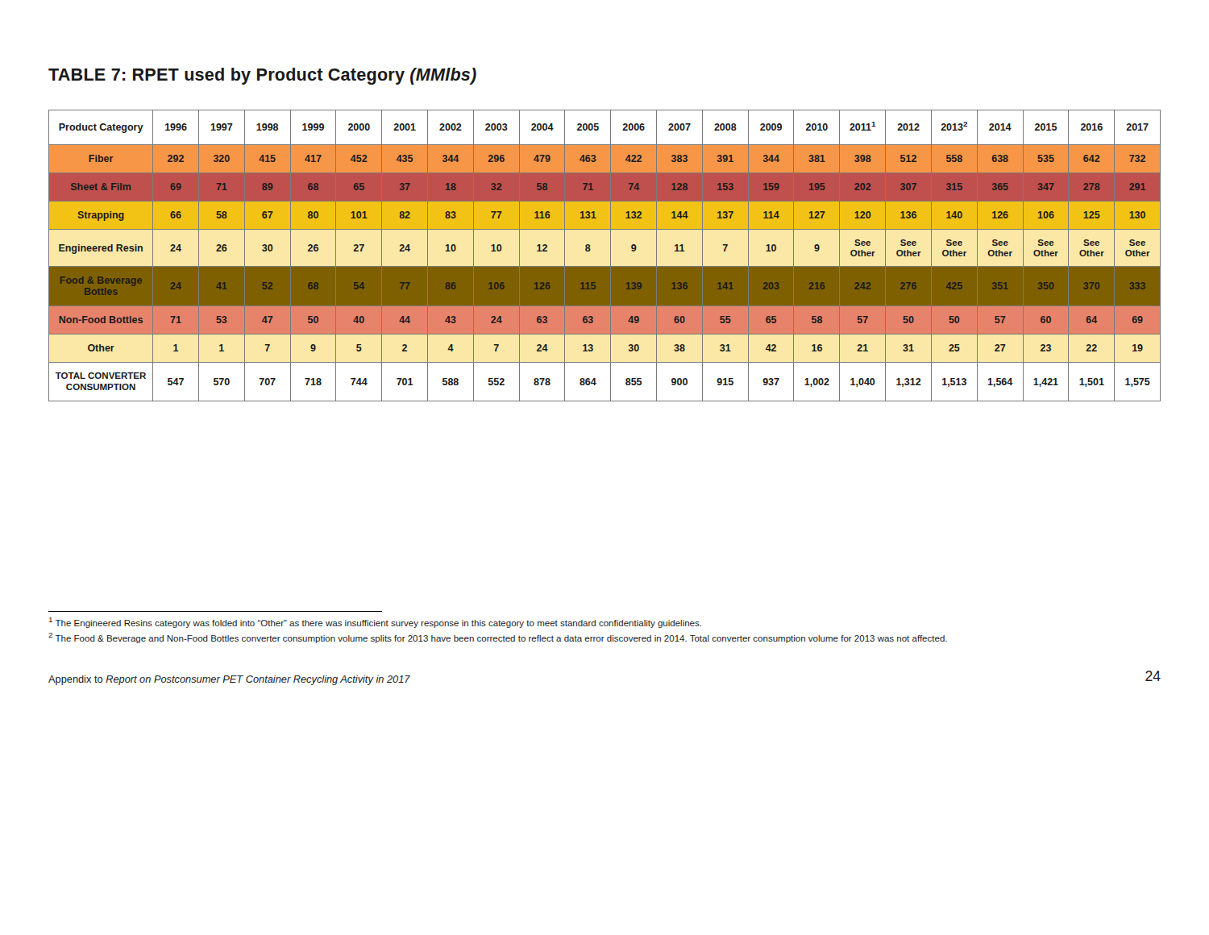TABLE 7: RPET used by Product Category (MMlbs)
| Product Category | 1996 | 1997 | 1998 | 1999 | 2000 | 2001 | 2002 | 2003 | 2004 | 2005 | 2006 | 2007 | 2008 | 2009 | 2010 | 2011 1 | 2012 | 2013 2 | 2014 | 2015 | 2016 | 2017 |
| --- | --- | --- | --- | --- | --- | --- | --- | --- | --- | --- | --- | --- | --- | --- | --- | --- | --- | --- | --- | --- | --- | --- |
| Fiber | 292 | 320 | 415 | 417 | 452 | 435 | 344 | 296 | 479 | 463 | 422 | 383 | 391 | 344 | 381 | 398 | 512 | 558 | 638 | 535 | 642 | 732 |
| Sheet & Film | 69 | 71 | 89 | 68 | 65 | 37 | 18 | 32 | 58 | 71 | 74 | 128 | 153 | 159 | 195 | 202 | 307 | 315 | 365 | 347 | 278 | 291 |
| Strapping | 66 | 58 | 67 | 80 | 101 | 82 | 83 | 77 | 116 | 131 | 132 | 144 | 137 | 114 | 127 | 120 | 136 | 140 | 126 | 106 | 125 | 130 |
| Engineered Resin | 24 | 26 | 30 | 26 | 27 | 24 | 10 | 10 | 12 | 8 | 9 | 11 | 7 | 10 | 9 | See Other | See Other | See Other | See Other | See Other | See Other | See Other |
| Food & Beverage Bottles | 24 | 41 | 52 | 68 | 54 | 77 | 86 | 106 | 126 | 115 | 139 | 136 | 141 | 203 | 216 | 242 | 276 | 425 | 351 | 350 | 370 | 333 |
| Non-Food Bottles | 71 | 53 | 47 | 50 | 40 | 44 | 43 | 24 | 63 | 63 | 49 | 60 | 55 | 65 | 58 | 57 | 50 | 50 | 57 | 60 | 64 | 69 |
| Other | 1 | 1 | 7 | 9 | 5 | 2 | 4 | 7 | 24 | 13 | 30 | 38 | 31 | 42 | 16 | 21 | 31 | 25 | 27 | 23 | 22 | 19 |
| TOTAL CONVERTER CONSUMPTION | 547 | 570 | 707 | 718 | 744 | 701 | 588 | 552 | 878 | 864 | 855 | 900 | 915 | 937 | 1,002 | 1,040 | 1,312 | 1,513 | 1,564 | 1,421 | 1,501 | 1,575 |
1 The Engineered Resins category was folded into “Other” as there was insufficient survey response in this category to meet standard confidentiality guidelines.
2 The Food & Beverage and Non-Food Bottles converter consumption volume splits for 2013 have been corrected to reflect a data error discovered in 2014. Total converter consumption volume for 2013 was not affected.
Appendix to Report on Postconsumer PET Container Recycling Activity in 2017
24